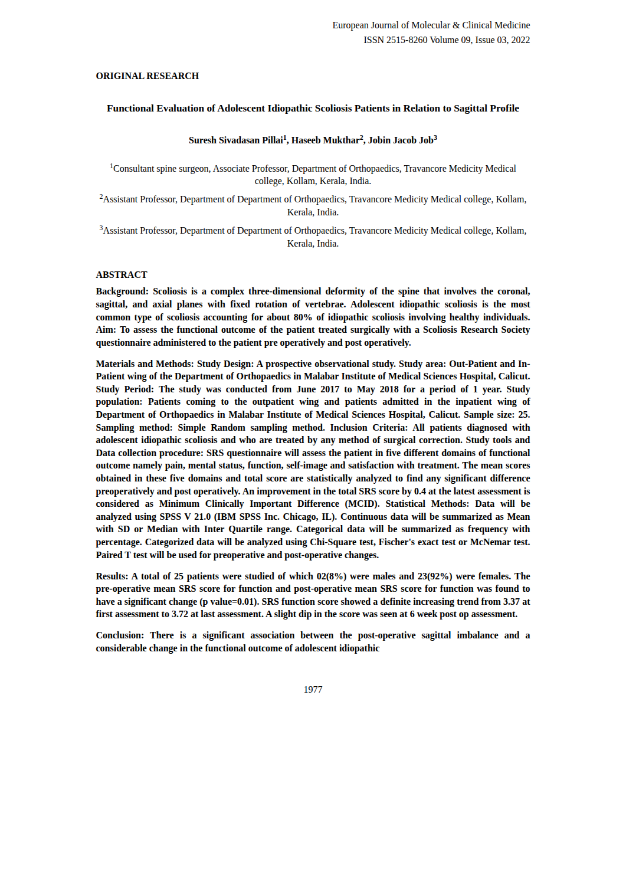European Journal of Molecular & Clinical Medicine
ISSN 2515-8260 Volume 09, Issue 03, 2022
ORIGINAL RESEARCH
Functional Evaluation of Adolescent Idiopathic Scoliosis Patients in Relation to Sagittal Profile
Suresh Sivadasan Pillai1, Haseeb Mukthar2, Jobin Jacob Job3
1Consultant spine surgeon, Associate Professor, Department of Orthopaedics, Travancore Medicity Medical college, Kollam, Kerala, India.
2Assistant Professor, Department of Department of Orthopaedics, Travancore Medicity Medical college, Kollam, Kerala, India.
3Assistant Professor, Department of Department of Orthopaedics, Travancore Medicity Medical college, Kollam, Kerala, India.
ABSTRACT
Background: Scoliosis is a complex three-dimensional deformity of the spine that involves the coronal, sagittal, and axial planes with fixed rotation of vertebrae. Adolescent idiopathic scoliosis is the most common type of scoliosis accounting for about 80% of idiopathic scoliosis involving healthy individuals. Aim: To assess the functional outcome of the patient treated surgically with a Scoliosis Research Society questionnaire administered to the patient pre operatively and post operatively.
Materials and Methods: Study Design: A prospective observational study. Study area: Out-Patient and In-Patient wing of the Department of Orthopaedics in Malabar Institute of Medical Sciences Hospital, Calicut. Study Period: The study was conducted from June 2017 to May 2018 for a period of 1 year. Study population: Patients coming to the outpatient wing and patients admitted in the inpatient wing of Department of Orthopaedics in Malabar Institute of Medical Sciences Hospital, Calicut. Sample size: 25. Sampling method: Simple Random sampling method. Inclusion Criteria: All patients diagnosed with adolescent idiopathic scoliosis and who are treated by any method of surgical correction. Study tools and Data collection procedure: SRS questionnaire will assess the patient in five different domains of functional outcome namely pain, mental status, function, self-image and satisfaction with treatment. The mean scores obtained in these five domains and total score are statistically analyzed to find any significant difference preoperatively and post operatively. An improvement in the total SRS score by 0.4 at the latest assessment is considered as Minimum Clinically Important Difference (MCID). Statistical Methods: Data will be analyzed using SPSS V 21.0 (IBM SPSS Inc. Chicago, IL). Continuous data will be summarized as Mean with SD or Median with Inter Quartile range. Categorical data will be summarized as frequency with percentage. Categorized data will be analyzed using Chi-Square test, Fischer's exact test or McNemar test. Paired T test will be used for preoperative and post-operative changes.
Results: A total of 25 patients were studied of which 02(8%) were males and 23(92%) were females. The pre-operative mean SRS score for function and post-operative mean SRS score for function was found to have a significant change (p value=0.01). SRS function score showed a definite increasing trend from 3.37 at first assessment to 3.72 at last assessment. A slight dip in the score was seen at 6 week post op assessment.
Conclusion: There is a significant association between the post-operative sagittal imbalance and a considerable change in the functional outcome of adolescent idiopathic
1977